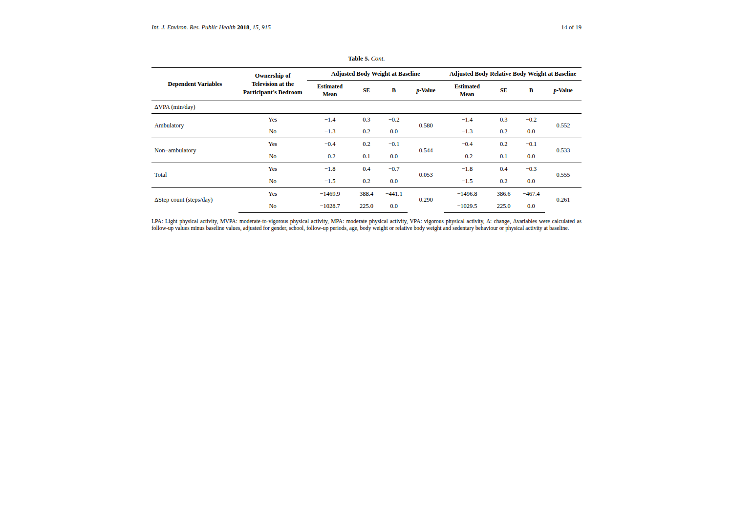Int. J. Environ. Res. Public Health 2018, 15, 915
14 of 19
Table 5. Cont.
| Dependent Variables | Ownership of Television at the Participant’s Bedroom | Adjusted Body Weight at Baseline | Adjusted Body Relative Body Weight at Baseline |
| --- | --- | --- | --- |
| Estimated Mean | SE | B | p -Value | Estimated Mean | SE | B | p -Value |
| ΔVPA (min/day) |
| Ambulatory | Yes | −1.4 | 0.3 | −0.2 | 0.580 | −1.4 | 0.3 | −0.2 | 0.552 |
| No | −1.3 | 0.2 | 0.0 | −1.3 | 0.2 | 0.0 |
| Non−ambulatory | Yes | −0.4 | 0.2 | −0.1 | 0.544 | −0.4 | 0.2 | −0.1 | 0.533 |
| No | −0.2 | 0.1 | 0.0 | −0.2 | 0.1 | 0.0 |
| Total | Yes | −1.8 | 0.4 | −0.7 | 0.053 | −1.8 | 0.4 | −0.3 | 0.555 |
| No | −1.5 | 0.2 | 0.0 | −1.5 | 0.2 | 0.0 |
| ΔStep count (steps/day) | Yes | −1469.9 | 388.4 | −441.1 | 0.290 | −1496.8 | 386.6 | −467.4 | 0.261 |
| No | −1028.7 | 225.0 | 0.0 | −1029.5 | 225.0 | 0.0 |
LPA: Light physical activity, MVPA: moderate-to-vigorous physical activity, MPA: moderate physical activity, VPA: vigorous physical activity, Δ: change, Δvariables were calculated as follow-up values minus baseline values, adjusted for gender, school, follow-up periods, age, body weight or relative body weight and sedentary behaviour or physical activity at baseline.